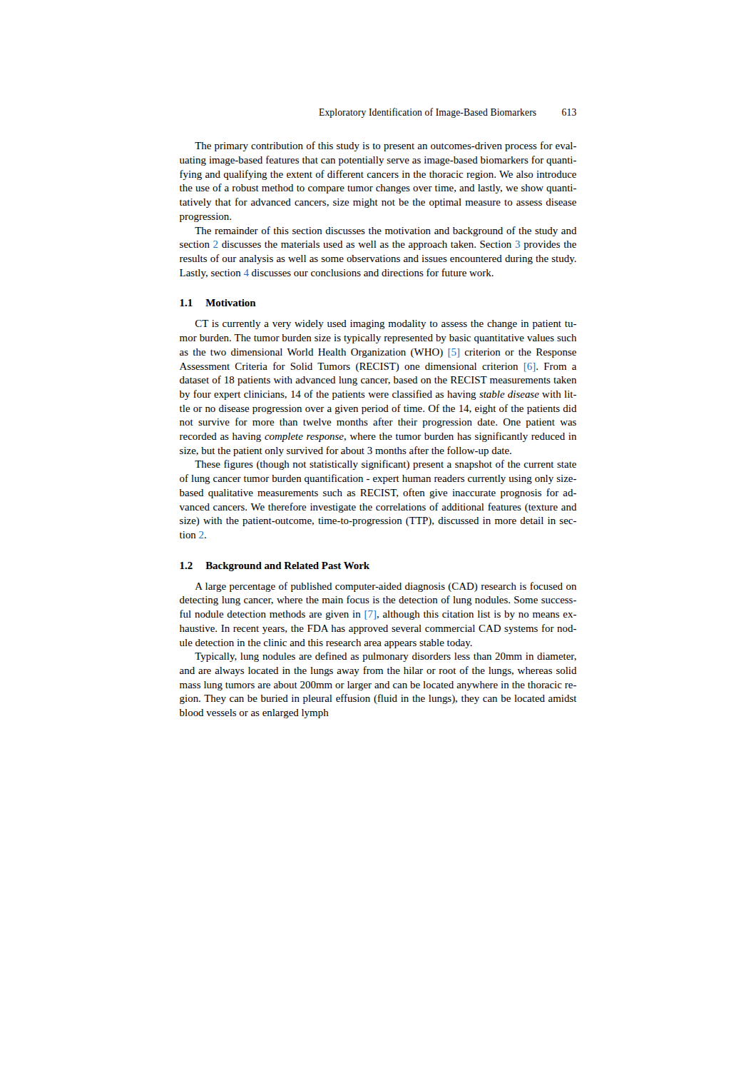Exploratory Identification of Image-Based Biomarkers613
The primary contribution of this study is to present an outcomes-driven process for evaluating image-based features that can potentially serve as image-based biomarkers for quantifying and qualifying the extent of different cancers in the thoracic region. We also introduce the use of a robust method to compare tumor changes over time, and lastly, we show quantitatively that for advanced cancers, size might not be the optimal measure to assess disease progression.
The remainder of this section discusses the motivation and background of the study and section 2 discusses the materials used as well as the approach taken. Section 3 provides the results of our analysis as well as some observations and issues encountered during the study. Lastly, section 4 discusses our conclusions and directions for future work.
1.1 Motivation
CT is currently a very widely used imaging modality to assess the change in patient tumor burden. The tumor burden size is typically represented by basic quantitative values such as the two dimensional World Health Organization (WHO) [5] criterion or the Response Assessment Criteria for Solid Tumors (RECIST) one dimensional criterion [6]. From a dataset of 18 patients with advanced lung cancer, based on the RECIST measurements taken by four expert clinicians, 14 of the patients were classified as having stable disease with little or no disease progression over a given period of time. Of the 14, eight of the patients did not survive for more than twelve months after their progression date. One patient was recorded as having complete response, where the tumor burden has significantly reduced in size, but the patient only survived for about 3 months after the follow-up date.
These figures (though not statistically significant) present a snapshot of the current state of lung cancer tumor burden quantification - expert human readers currently using only size-based qualitative measurements such as RECIST, often give inaccurate prognosis for advanced cancers. We therefore investigate the correlations of additional features (texture and size) with the patient-outcome, time-to-progression (TTP), discussed in more detail in section 2.
1.2 Background and Related Past Work
A large percentage of published computer-aided diagnosis (CAD) research is focused on detecting lung cancer, where the main focus is the detection of lung nodules. Some successful nodule detection methods are given in [7], although this citation list is by no means exhaustive. In recent years, the FDA has approved several commercial CAD systems for nodule detection in the clinic and this research area appears stable today.
Typically, lung nodules are defined as pulmonary disorders less than 20mm in diameter, and are always located in the lungs away from the hilar or root of the lungs, whereas solid mass lung tumors are about 200mm or larger and can be located anywhere in the thoracic region. They can be buried in pleural effusion (fluid in the lungs), they can be located amidst blood vessels or as enlarged lymph